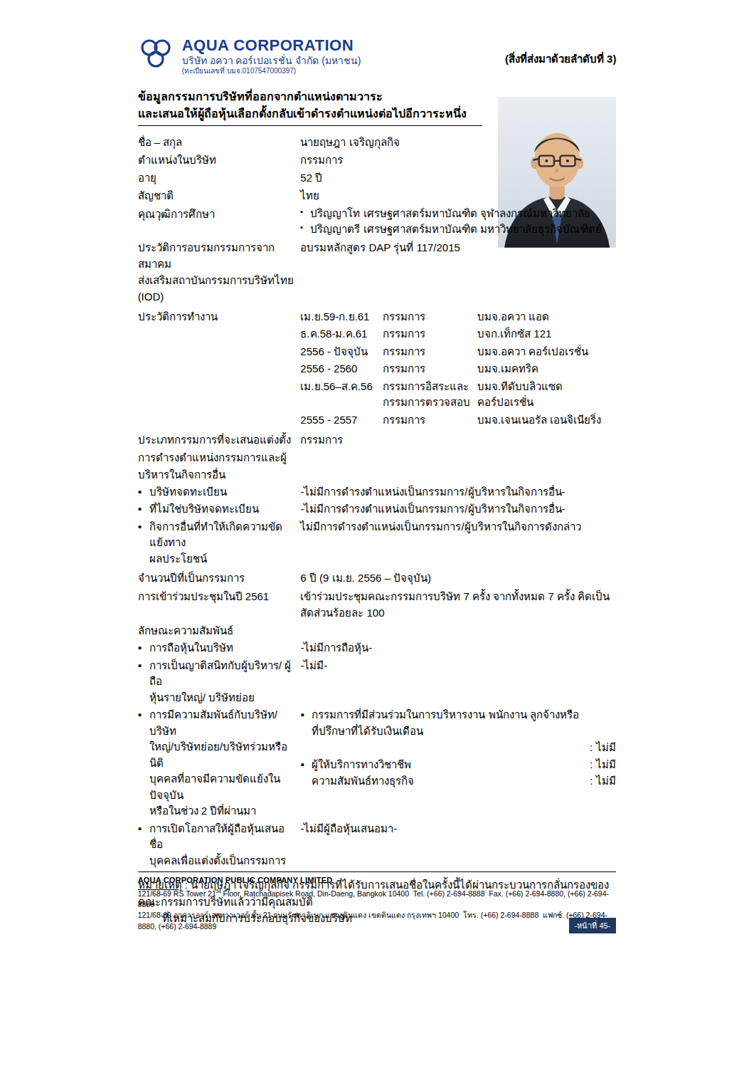AQUA CORPORATION
บริษัท อควา คอร์เปอเรชั่น จำกัด (มหาชน)
(ทะเบียนเลขที่ บมจ.0107547000397)
(สิ่งที่ส่งมาด้วยลำดับที่ 3)
ข้อมูลกรรมการบริษัทที่ออกจากตำแหน่งตามวาระ
และเสนอให้ผู้ถือหุ้นเลือกตั้งกลับเข้าดำรงตำแหน่งต่อไปอีกวาระหนึ่ง
| ชื่อ – สกุล | นายฤษฎา เจริญกุลกิจ |
| ตำแหน่งในบริษัท | กรรมการ |
| อายุ | 52 ปี |
| สัญชาติ | ไทย |
| คุณวุฒิการศึกษา | ปริญญาโท เศรษฐศาสตร์มหาบัณฑิต จุฬาลงกรณ์มหาวิทยาลัย ปริญญาตรี เศรษฐศาสตร์มหาบัณฑิต มหาวิทยาลัยธุรกิจบัณฑิตย์ |
| ประวัติการอบรมกรรมการจากสมาคม ส่งเสริมสถาบันกรรมการบริษัทไทย (IOD) | อบรมหลักสูตร DAP รุ่นที่ 117/2015 |
| ประวัติการทำงาน | / เม.ย.59-ก.ย.61 / กรรมการ / บมจ.อควา แอด / / ธ.ค.58-ม.ค.61 / กรรมการ / บจก.เท็กซัส 121 / / 2556 - ปัจจุบัน / กรรมการ / บมจ.อควา คอร์เปอเรชั่น / / 2556 - 2560 / กรรมการ / บมจ.เมคทริค / / เม.ย.56–ส.ค.56 / กรรมการอิสระและ กรรมการตรวจสอบ / บมจ.ทีดับบลิวแซด คอร์ปอเรชั่น / / 2555 - 2557 / กรรมการ / บมจ.เจนเนอรัล เอนจิเนียริ่ง / |
| ประเภทกรรมการที่จะเสนอแต่งตั้ง | กรรมการ |
| การดำรงตำแหน่งกรรมการและผู้บริหารในกิจการอื่น | |
| ▪ | บริษัทจดทะเบียน | -ไม่มีการดำรงตำแหน่งเป็นกรรมการ/ผู้บริหารในกิจการอื่น- |
| ▪ | ที่ไม่ใช่บริษัทจดทะเบียน | -ไม่มีการดำรงตำแหน่งเป็นกรรมการ/ผู้บริหารในกิจการอื่น- |
| ▪ | กิจการอื่นที่ทำให้เกิดความขัดแย้งทาง ผลประโยชน์ | ไม่มีการดำรงตำแหน่งเป็นกรรมการ/ผู้บริหารในกิจการดังกล่าว |
| จำนวนปีที่เป็นกรรมการ | 6 ปี (9 เม.ย. 2556 – ปัจจุบัน) |
| การเข้าร่วมประชุมในปี 2561 | เข้าร่วมประชุมคณะกรรมการบริษัท 7 ครั้ง จากทั้งหมด 7 ครั้ง คิดเป็นสัดส่วนร้อยละ 100 |
| ลักษณะความสัมพันธ์ | |
| ▪ | การถือหุ้นในบริษัท | -ไม่มีการถือหุ้น- |
| ▪ | การเป็นญาติสนิทกับผู้บริหาร/ ผู้ถือ หุ้นรายใหญ่/ บริษัทย่อย | -ไม่มี- |
| ▪ | การมีความสัมพันธ์กับบริษัท/บริษัท ใหญ่/บริษัทย่อย/บริษัทร่วมหรือนิติ บุคคลที่อาจมีความขัดแย้งในปัจจุบัน หรือในช่วง 2 ปีที่ผ่านมา | / ▪ / กรรมการที่มีส่วนร่วมในการบริหารงาน พนักงาน ลูกจ้างหรือที่ปรึกษาที่ได้รับเงินเดือน / / / / / / : / ไม่มี / / ▪ / ผู้ให้บริการทางวิชาชีพ / : / ไม่มี / / / ความสัมพันธ์ทางธุรกิจ / : / ไม่มี / |
| ▪ | การเปิดโอกาสให้ผู้ถือหุ้นเสนอชื่อ บุคคลเพื่อแต่งตั้งเป็นกรรมการ | -ไม่มีผู้ถือหุ้นเสนอมา- |
หมายเหตุ : นายฤษฎา เจริญกุลกิจ กรรมการที่ได้รับการเสนอชื่อในครั้งนี้ได้ผ่านกระบวนการกลั่นกรองของคณะกรรมการบริษัทแล้วว่ามีคุณสมบัติ ที่เหมาะสมกับการประกอบธุรกิจของบริษัท
AQUA CORPORATION PUBLIC COMPANY LIMITED
121/68-69 RS Tower 21st Floor, Ratchadapisek Road, Din-Daeng, Bangkok 10400 Tel. (+66) 2-694-8888 Fax. (+66) 2-694-8880, (+66) 2-694-8889
121/68-69 อาคารอาร์เอสทาวเวอร์ ชั้น 21 ถนนรัชดาภิเษก แขวงดินแดง เขตดินแดง กรุงเทพฯ 10400 โทร. (+66) 2-694-8888 แฟกซ์. (+66) 2-694-8880, (+66) 2-694-8889
-หน้าที่ 45-